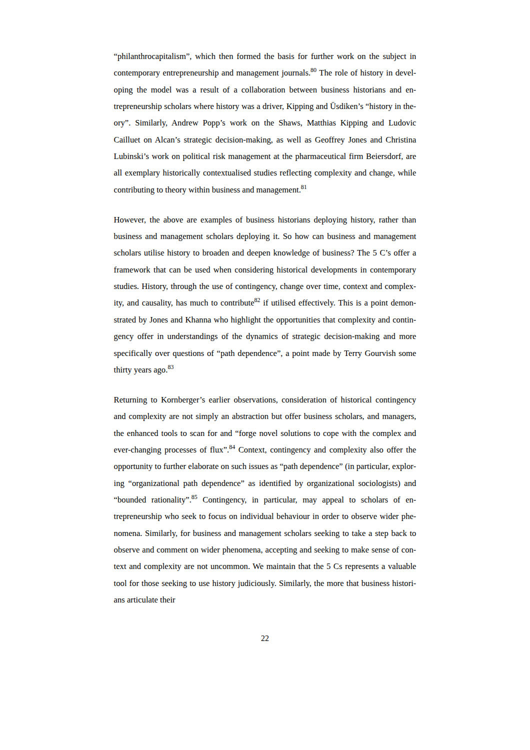“philanthrocapitalism”, which then formed the basis for further work on the subject in contemporary entrepreneurship and management journals.80 The role of history in developing the model was a result of a collaboration between business historians and entrepreneurship scholars where history was a driver, Kipping and Üsdiken’s “history in theory”. Similarly, Andrew Popp’s work on the Shaws, Matthias Kipping and Ludovic Cailluet on Alcan’s strategic decision-making, as well as Geoffrey Jones and Christina Lubinski’s work on political risk management at the pharmaceutical firm Beiersdorf, are all exemplary historically contextualised studies reflecting complexity and change, while contributing to theory within business and management.81
However, the above are examples of business historians deploying history, rather than business and management scholars deploying it. So how can business and management scholars utilise history to broaden and deepen knowledge of business? The 5 C’s offer a framework that can be used when considering historical developments in contemporary studies. History, through the use of contingency, change over time, context and complexity, and causality, has much to contribute82 if utilised effectively. This is a point demonstrated by Jones and Khanna who highlight the opportunities that complexity and contingency offer in understandings of the dynamics of strategic decision-making and more specifically over questions of “path dependence”, a point made by Terry Gourvish some thirty years ago.83
Returning to Kornberger’s earlier observations, consideration of historical contingency and complexity are not simply an abstraction but offer business scholars, and managers, the enhanced tools to scan for and “forge novel solutions to cope with the complex and ever-changing processes of flux”.84 Context, contingency and complexity also offer the opportunity to further elaborate on such issues as “path dependence” (in particular, exploring “organizational path dependence” as identified by organizational sociologists) and “bounded rationality”.85 Contingency, in particular, may appeal to scholars of entrepreneurship who seek to focus on individual behaviour in order to observe wider phenomena. Similarly, for business and management scholars seeking to take a step back to observe and comment on wider phenomena, accepting and seeking to make sense of context and complexity are not uncommon. We maintain that the 5 Cs represents a valuable tool for those seeking to use history judiciously. Similarly, the more that business historians articulate their
22